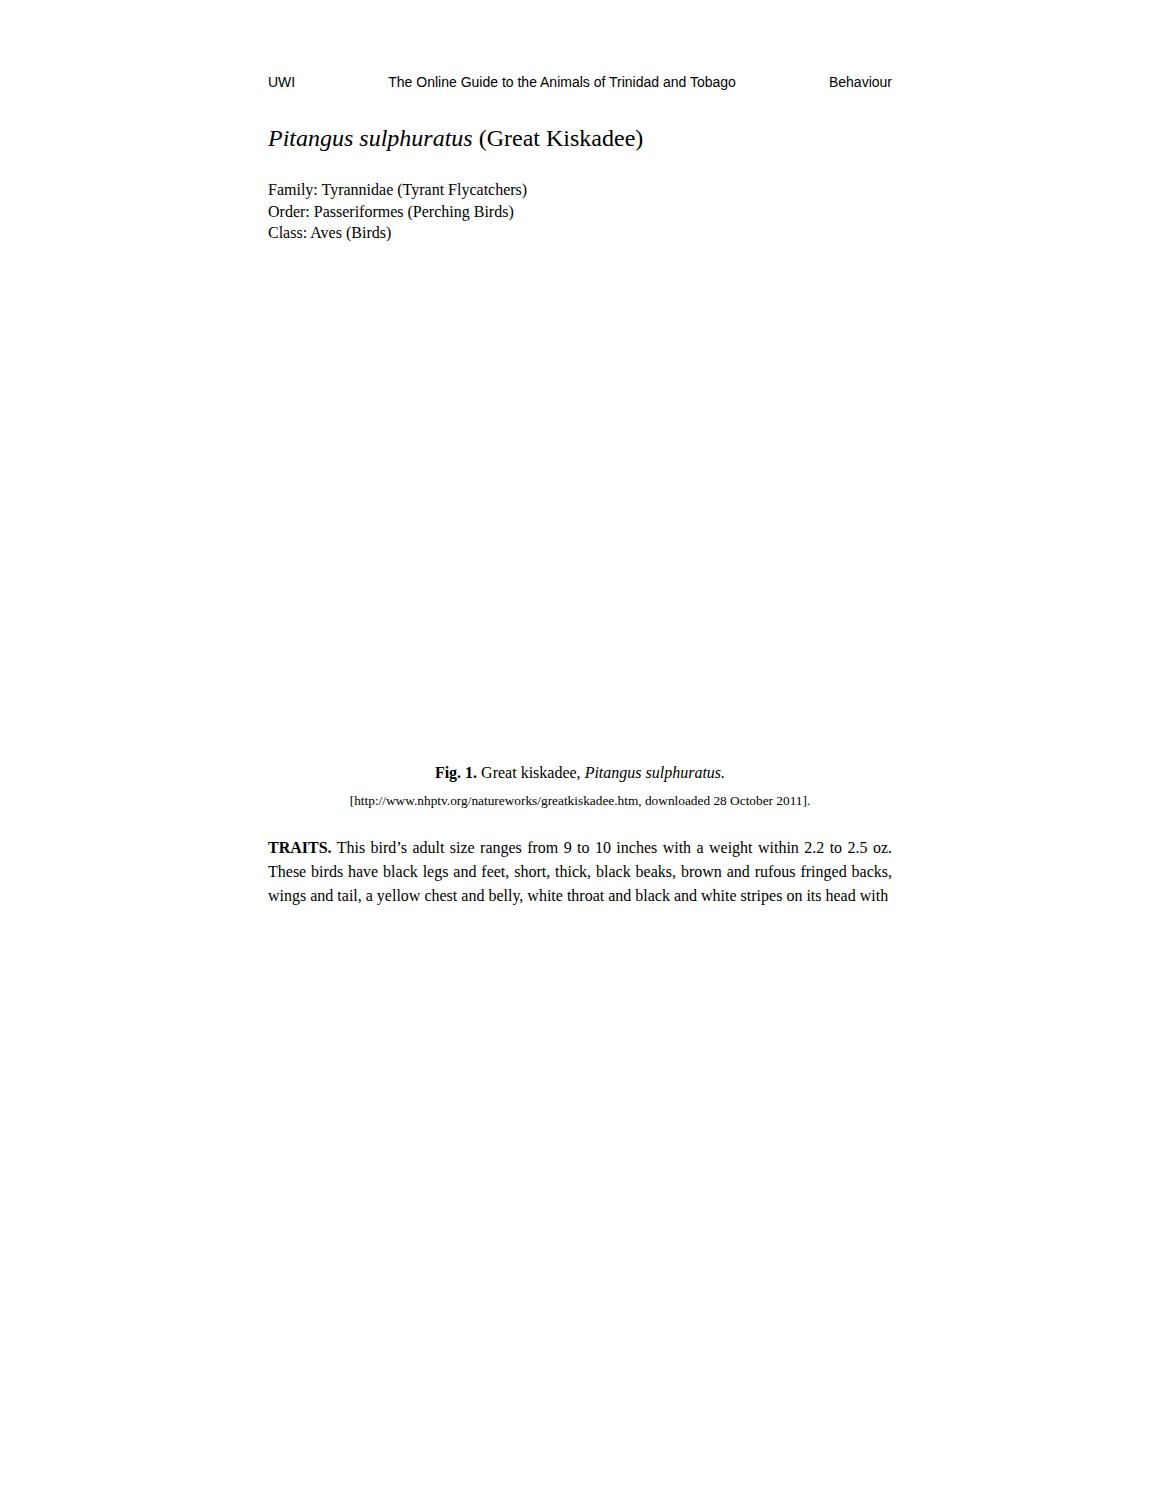UWI The Online Guide to the Animals of Trinidad and Tobago Behaviour
Pitangus sulphuratus (Great Kiskadee)
Family: Tyrannidae (Tyrant Flycatchers)
Order: Passeriformes (Perching Birds)
Class: Aves (Birds)
Fig. 1. Great kiskadee, Pitangus sulphuratus. [http://www.nhptv.org/natureworks/greatkiskadee.htm, downloaded 28 October 2011].
TRAITS. This bird’s adult size ranges from 9 to 10 inches with a weight within 2.2 to 2.5 oz. These birds have black legs and feet, short, thick, black beaks, brown and rufous fringed backs, wings and tail, a yellow chest and belly, white throat and black and white stripes on its head with